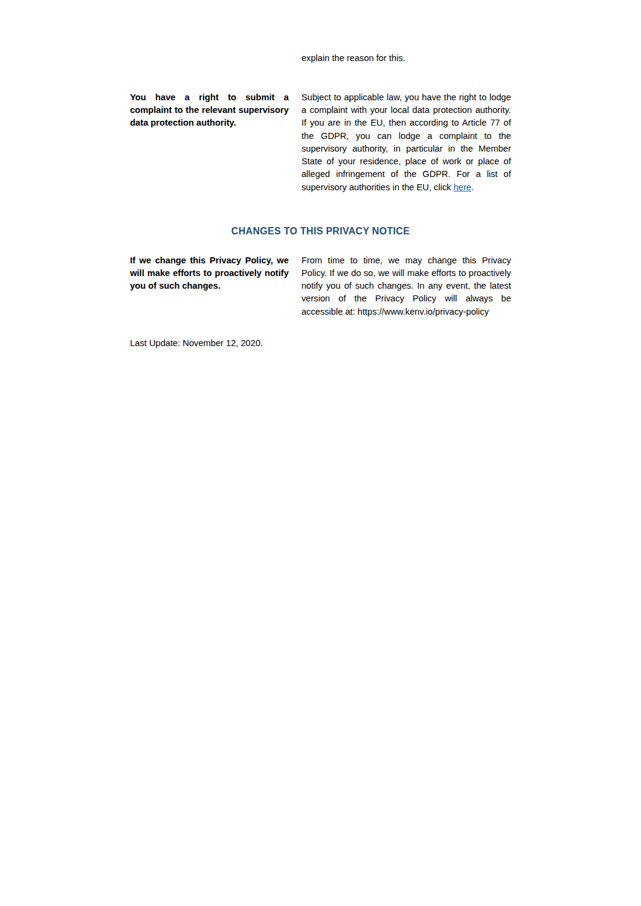explain the reason for this.
You have a right to submit a complaint to the relevant supervisory data protection authority.
Subject to applicable law, you have the right to lodge a complaint with your local data protection authority. If you are in the EU, then according to Article 77 of the GDPR, you can lodge a complaint to the supervisory authority, in particular in the Member State of your residence, place of work or place of alleged infringement of the GDPR. For a list of supervisory authorities in the EU, click here.
CHANGES TO THIS PRIVACY NOTICE
If we change this Privacy Policy, we will make efforts to proactively notify you of such changes.
From time to time, we may change this Privacy Policy. If we do so, we will make efforts to proactively notify you of such changes. In any event, the latest version of the Privacy Policy will always be accessible at: https://www.kenv.io/privacy-policy
Last Update: November 12, 2020.